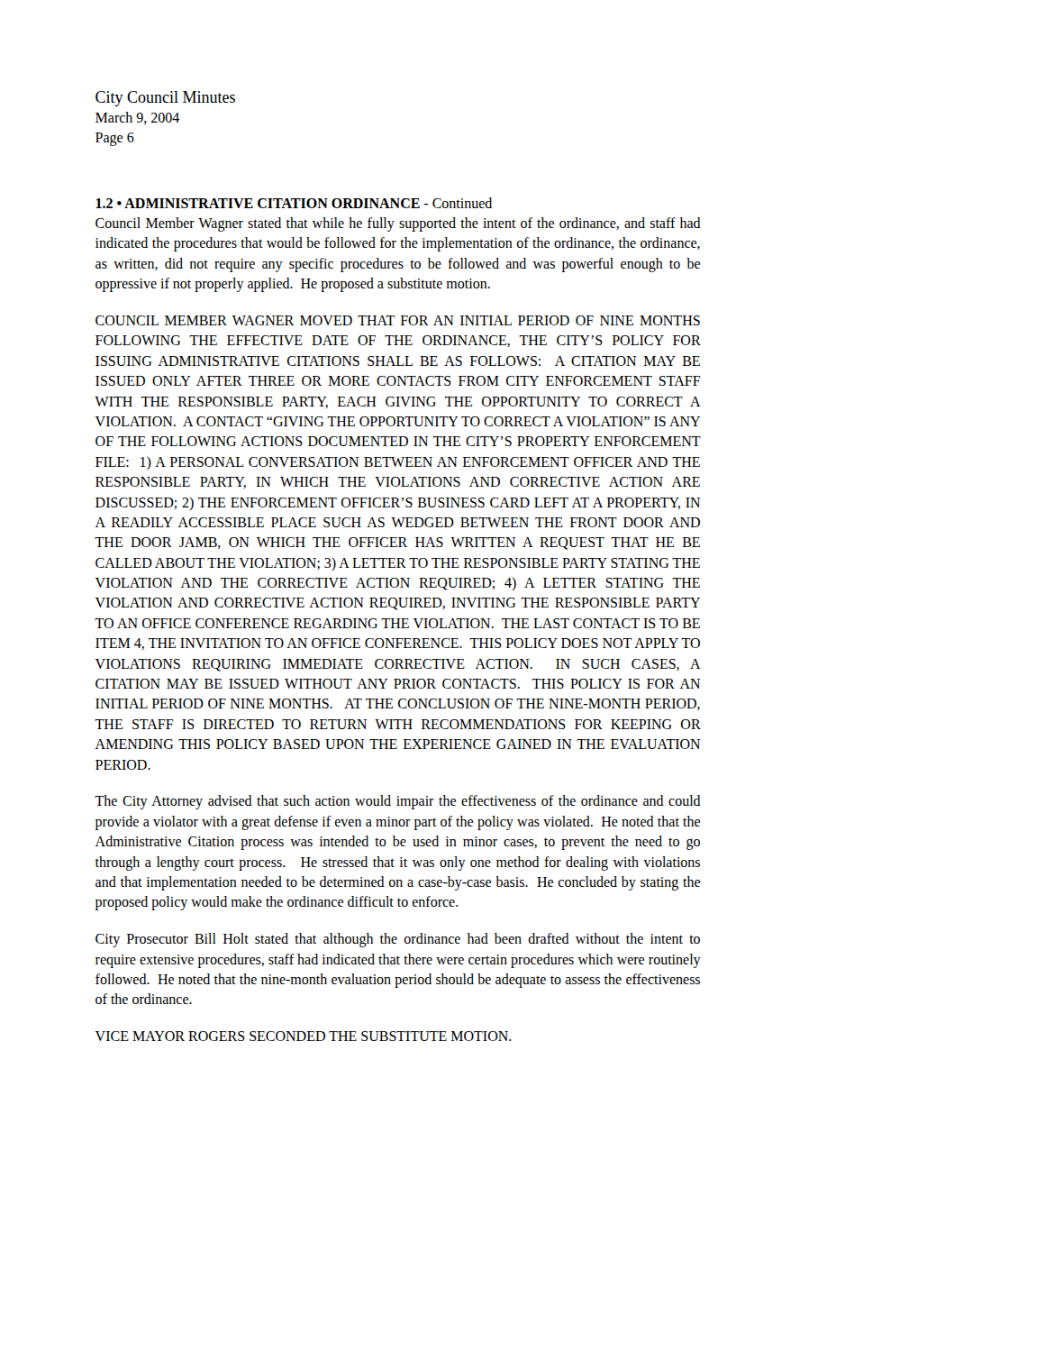City Council Minutes
March 9, 2004
Page 6
1.2 • ADMINISTRATIVE CITATION ORDINANCE - Continued
Council Member Wagner stated that while he fully supported the intent of the ordinance, and staff had indicated the procedures that would be followed for the implementation of the ordinance, the ordinance, as written, did not require any specific procedures to be followed and was powerful enough to be oppressive if not properly applied. He proposed a substitute motion.
COUNCIL MEMBER WAGNER MOVED THAT FOR AN INITIAL PERIOD OF NINE MONTHS FOLLOWING THE EFFECTIVE DATE OF THE ORDINANCE, THE CITY’S POLICY FOR ISSUING ADMINISTRATIVE CITATIONS SHALL BE AS FOLLOWS: A CITATION MAY BE ISSUED ONLY AFTER THREE OR MORE CONTACTS FROM CITY ENFORCEMENT STAFF WITH THE RESPONSIBLE PARTY, EACH GIVING THE OPPORTUNITY TO CORRECT A VIOLATION. A CONTACT “GIVING THE OPPORTUNITY TO CORRECT A VIOLATION” IS ANY OF THE FOLLOWING ACTIONS DOCUMENTED IN THE CITY’S PROPERTY ENFORCEMENT FILE: 1) A PERSONAL CONVERSATION BETWEEN AN ENFORCEMENT OFFICER AND THE RESPONSIBLE PARTY, IN WHICH THE VIOLATIONS AND CORRECTIVE ACTION ARE DISCUSSED; 2) THE ENFORCEMENT OFFICER’S BUSINESS CARD LEFT AT A PROPERTY, IN A READILY ACCESSIBLE PLACE SUCH AS WEDGED BETWEEN THE FRONT DOOR AND THE DOOR JAMB, ON WHICH THE OFFICER HAS WRITTEN A REQUEST THAT HE BE CALLED ABOUT THE VIOLATION; 3) A LETTER TO THE RESPONSIBLE PARTY STATING THE VIOLATION AND THE CORRECTIVE ACTION REQUIRED; 4) A LETTER STATING THE VIOLATION AND CORRECTIVE ACTION REQUIRED, INVITING THE RESPONSIBLE PARTY TO AN OFFICE CONFERENCE REGARDING THE VIOLATION. THE LAST CONTACT IS TO BE ITEM 4, THE INVITATION TO AN OFFICE CONFERENCE. THIS POLICY DOES NOT APPLY TO VIOLATIONS REQUIRING IMMEDIATE CORRECTIVE ACTION. IN SUCH CASES, A CITATION MAY BE ISSUED WITHOUT ANY PRIOR CONTACTS. THIS POLICY IS FOR AN INITIAL PERIOD OF NINE MONTHS. AT THE CONCLUSION OF THE NINE-MONTH PERIOD, THE STAFF IS DIRECTED TO RETURN WITH RECOMMENDATIONS FOR KEEPING OR AMENDING THIS POLICY BASED UPON THE EXPERIENCE GAINED IN THE EVALUATION PERIOD.
The City Attorney advised that such action would impair the effectiveness of the ordinance and could provide a violator with a great defense if even a minor part of the policy was violated. He noted that the Administrative Citation process was intended to be used in minor cases, to prevent the need to go through a lengthy court process. He stressed that it was only one method for dealing with violations and that implementation needed to be determined on a case-by-case basis. He concluded by stating the proposed policy would make the ordinance difficult to enforce.
City Prosecutor Bill Holt stated that although the ordinance had been drafted without the intent to require extensive procedures, staff had indicated that there were certain procedures which were routinely followed. He noted that the nine-month evaluation period should be adequate to assess the effectiveness of the ordinance.
VICE MAYOR ROGERS SECONDED THE SUBSTITUTE MOTION.